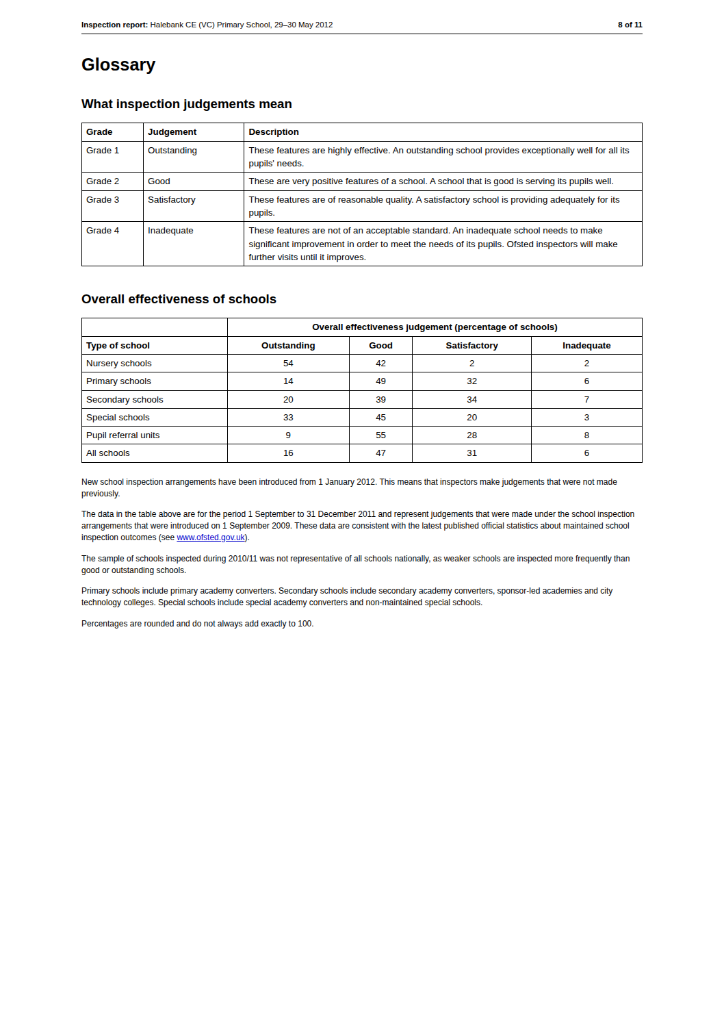Inspection report: Halebank CE (VC) Primary School, 29–30 May 2012
8 of 11
Glossary
What inspection judgements mean
| Grade | Judgement | Description |
| --- | --- | --- |
| Grade 1 | Outstanding | These features are highly effective. An outstanding school provides exceptionally well for all its pupils' needs. |
| Grade 2 | Good | These are very positive features of a school. A school that is good is serving its pupils well. |
| Grade 3 | Satisfactory | These features are of reasonable quality. A satisfactory school is providing adequately for its pupils. |
| Grade 4 | Inadequate | These features are not of an acceptable standard. An inadequate school needs to make significant improvement in order to meet the needs of its pupils. Ofsted inspectors will make further visits until it improves. |
Overall effectiveness of schools
| | Overall effectiveness judgement (percentage of schools) |
| --- | --- |
| Type of school | Outstanding | Good | Satisfactory | Inadequate |
| Nursery schools | 54 | 42 | 2 | 2 |
| Primary schools | 14 | 49 | 32 | 6 |
| Secondary schools | 20 | 39 | 34 | 7 |
| Special schools | 33 | 45 | 20 | 3 |
| Pupil referral units | 9 | 55 | 28 | 8 |
| All schools | 16 | 47 | 31 | 6 |
New school inspection arrangements have been introduced from 1 January 2012. This means that inspectors make judgements that were not made previously.
The data in the table above are for the period 1 September to 31 December 2011 and represent judgements that were made under the school inspection arrangements that were introduced on 1 September 2009. These data are consistent with the latest published official statistics about maintained school inspection outcomes (see www.ofsted.gov.uk).
The sample of schools inspected during 2010/11 was not representative of all schools nationally, as weaker schools are inspected more frequently than good or outstanding schools.
Primary schools include primary academy converters. Secondary schools include secondary academy converters, sponsor-led academies and city technology colleges. Special schools include special academy converters and non-maintained special schools.
Percentages are rounded and do not always add exactly to 100.